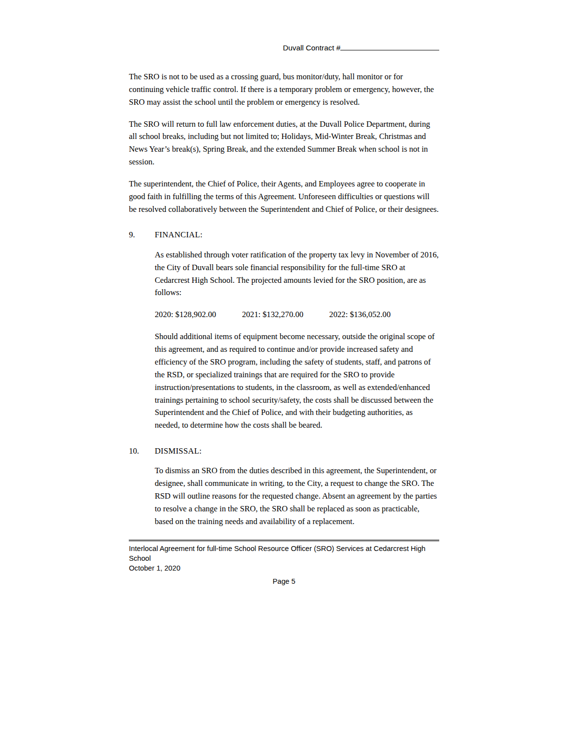Duvall Contract #
The SRO is not to be used as a crossing guard, bus monitor/duty, hall monitor or for continuing vehicle traffic control. If there is a temporary problem or emergency, however, the SRO may assist the school until the problem or emergency is resolved.
The SRO will return to full law enforcement duties, at the Duvall Police Department, during all school breaks, including but not limited to; Holidays, Mid-Winter Break, Christmas and News Year’s break(s), Spring Break, and the extended Summer Break when school is not in session.
The superintendent, the Chief of Police, their Agents, and Employees agree to cooperate in good faith in fulfilling the terms of this Agreement. Unforeseen difficulties or questions will be resolved collaboratively between the Superintendent and Chief of Police, or their designees.
9. FINANCIAL:
As established through voter ratification of the property tax levy in November of 2016, the City of Duvall bears sole financial responsibility for the full-time SRO at Cedarcrest High School. The projected amounts levied for the SRO position, are as follows:
2020: $128,902.00 2021: $132,270.00 2022: $136,052.00
Should additional items of equipment become necessary, outside the original scope of this agreement, and as required to continue and/or provide increased safety and efficiency of the SRO program, including the safety of students, staff, and patrons of the RSD, or specialized trainings that are required for the SRO to provide instruction/presentations to students, in the classroom, as well as extended/enhanced trainings pertaining to school security/safety, the costs shall be discussed between the Superintendent and the Chief of Police, and with their budgeting authorities, as needed, to determine how the costs shall be beared.
10. DISMISSAL:
To dismiss an SRO from the duties described in this agreement, the Superintendent, or designee, shall communicate in writing, to the City, a request to change the SRO. The RSD will outline reasons for the requested change. Absent an agreement by the parties to resolve a change in the SRO, the SRO shall be replaced as soon as practicable, based on the training needs and availability of a replacement.
Interlocal Agreement for full-time School Resource Officer (SRO) Services at Cedarcrest High School
October 1, 2020
Page 5